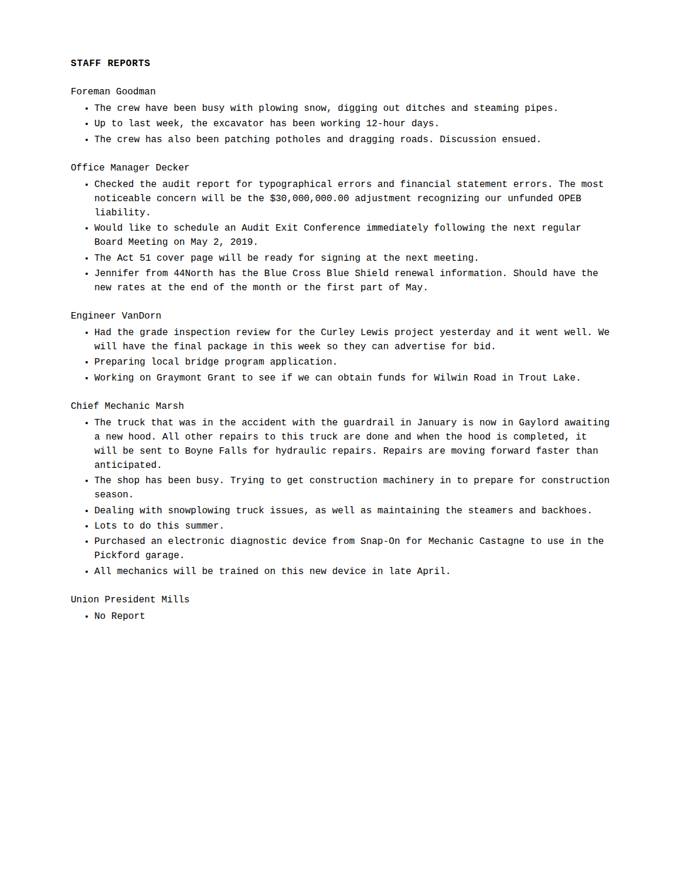STAFF REPORTS
Foreman Goodman
The crew have been busy with plowing snow, digging out ditches and steaming pipes.
Up to last week, the excavator has been working 12-hour days.
The crew has also been patching potholes and dragging roads. Discussion ensued.
Office Manager Decker
Checked the audit report for typographical errors and financial statement errors. The most noticeable concern will be the $30,000,000.00 adjustment recognizing our unfunded OPEB liability.
Would like to schedule an Audit Exit Conference immediately following the next regular Board Meeting on May 2, 2019.
The Act 51 cover page will be ready for signing at the next meeting.
Jennifer from 44North has the Blue Cross Blue Shield renewal information. Should have the new rates at the end of the month or the first part of May.
Engineer VanDorn
Had the grade inspection review for the Curley Lewis project yesterday and it went well. We will have the final package in this week so they can advertise for bid.
Preparing local bridge program application.
Working on Graymont Grant to see if we can obtain funds for Wilwin Road in Trout Lake.
Chief Mechanic Marsh
The truck that was in the accident with the guardrail in January is now in Gaylord awaiting a new hood. All other repairs to this truck are done and when the hood is completed, it will be sent to Boyne Falls for hydraulic repairs. Repairs are moving forward faster than anticipated.
The shop has been busy. Trying to get construction machinery in to prepare for construction season.
Dealing with snowplowing truck issues, as well as maintaining the steamers and backhoes.
Lots to do this summer.
Purchased an electronic diagnostic device from Snap-On for Mechanic Castagne to use in the Pickford garage.
All mechanics will be trained on this new device in late April.
Union President Mills
No Report